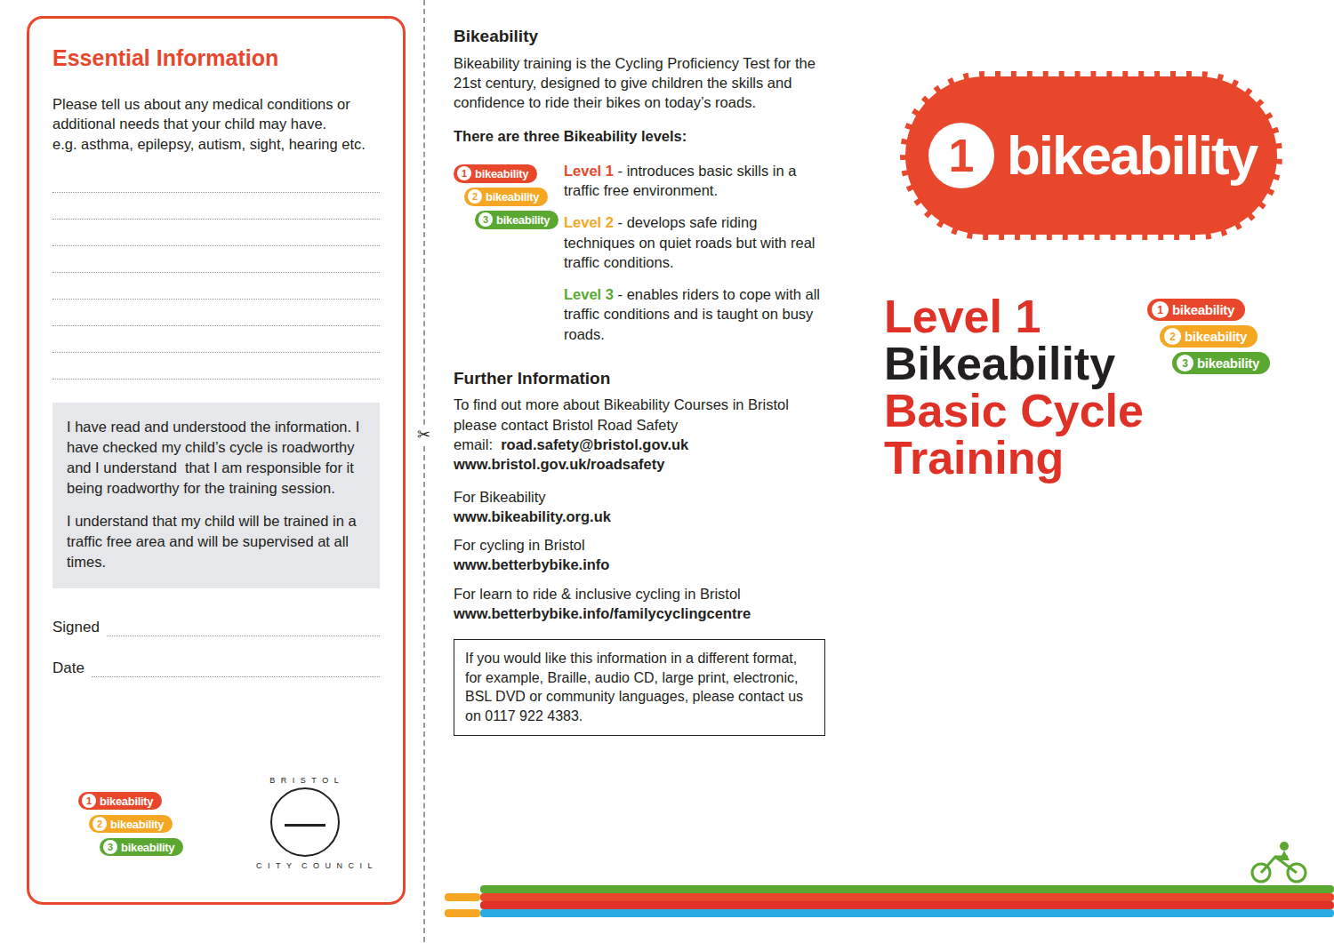Essential Information
Please tell us about any medical conditions or additional needs that your child may have.
e.g. asthma, epilepsy, autism, sight, hearing etc.
I have read and understood the information. I have checked my child’s cycle is roadworthy and I understand that I am responsible for it being roadworthy for the training session.
I understand that my child will be trained in a traffic free area and will be supervised at all times.
Signed
Date
1 bike ability
2 bike ability
3 bike ability
B R I S T O L
C I T Y C O U N C I L
✂
Bikeability
Bikeability training is the Cycling Proficiency Test for the 21st century, designed to give children the skills and confidence to ride their bikes on today’s roads.
There are three Bikeability levels:
1 bike ability
2 bike ability
3 bike ability
Level 1 - introduces basic skills in a traffic free environment.
Level 2 - develops safe riding techniques on quiet roads but with real traffic conditions.
Level 3 - enables riders to cope with all traffic conditions and is taught on busy roads.
Further Information
To find out more about Bikeability Courses in Bristol please contact Bristol Road Safety
email: road.safety@bristol.gov.uk
www.bristol.gov.uk/roadsafety
For Bikeability
www.bikeability.org.uk
For cycling in Bristol
www.betterbybike.info
For learn to ride & inclusive cycling in Bristol
www.betterbybike.info/familycyclingcentre
If you would like this information in a different format, for example, Braille, audio CD, large print, electronic, BSL DVD or community languages, please contact us on 0117 922 4383.
1 bikeability
1 bike ability
2 bike ability
3 bike ability
Level 1
Bikeability
Basic Cycle
Training